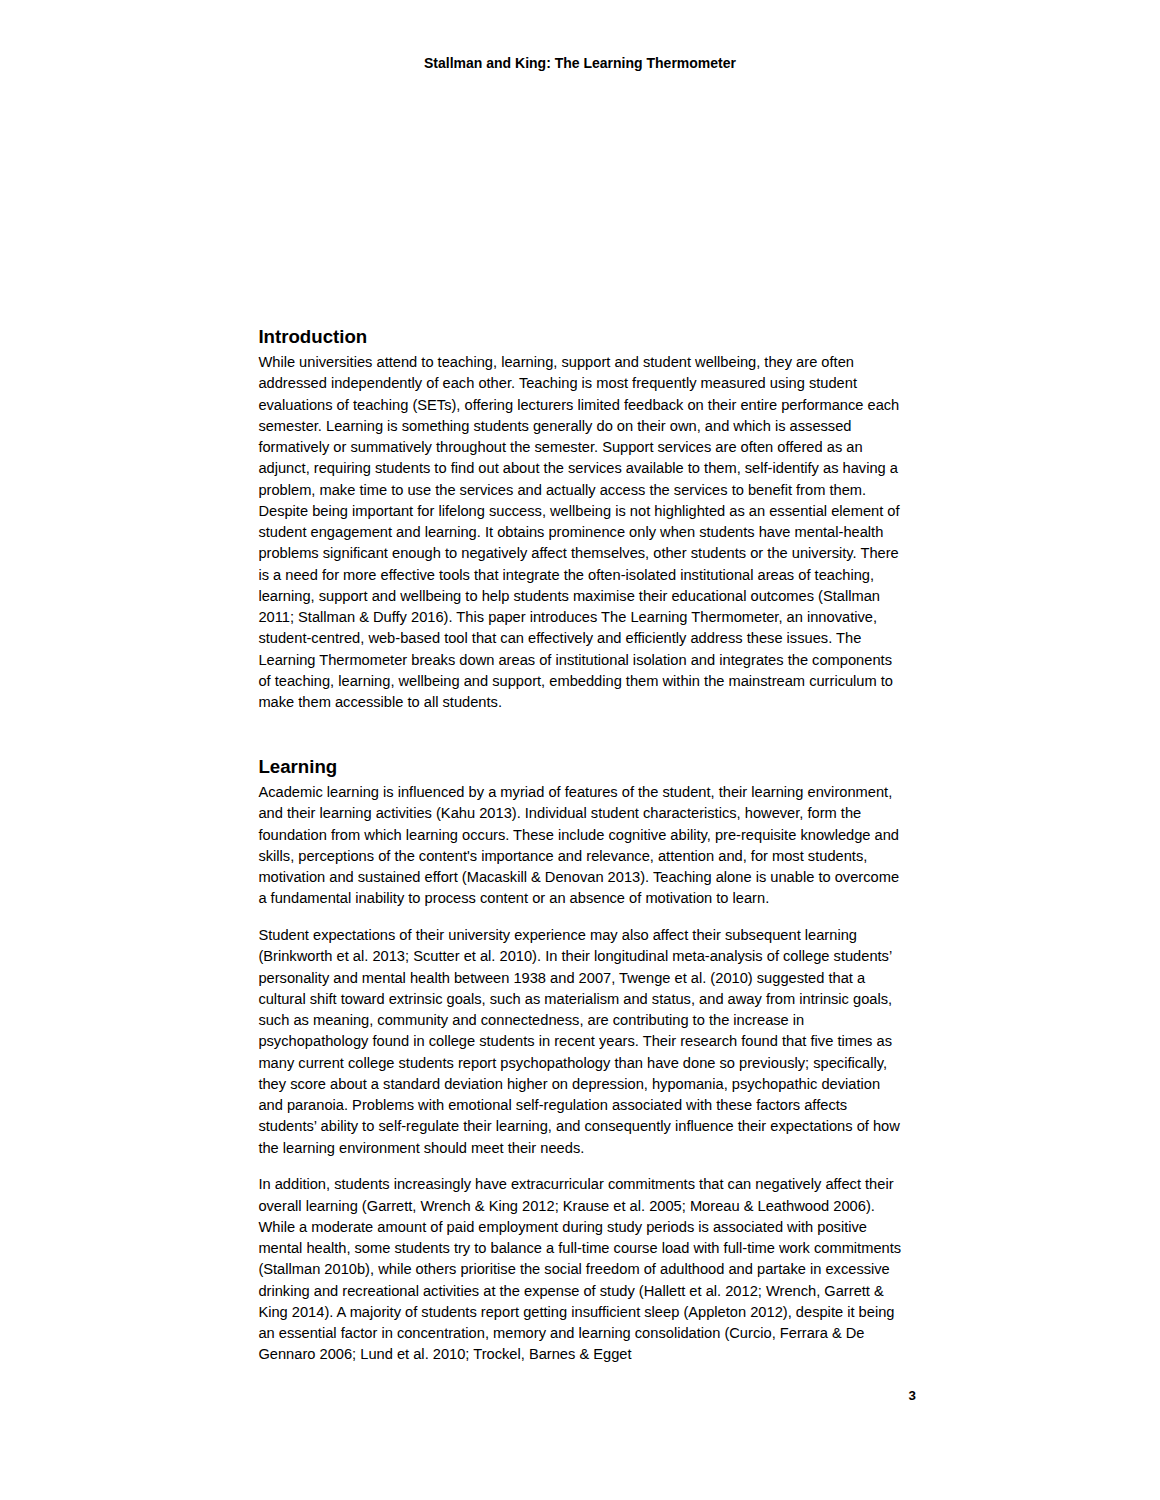Stallman and King: The Learning Thermometer
Introduction
While universities attend to teaching, learning, support and student wellbeing, they are often addressed independently of each other. Teaching is most frequently measured using student evaluations of teaching (SETs), offering lecturers limited feedback on their entire performance each semester. Learning is something students generally do on their own, and which is assessed formatively or summatively throughout the semester. Support services are often offered as an adjunct, requiring students to find out about the services available to them, self-identify as having a problem, make time to use the services and actually access the services to benefit from them. Despite being important for lifelong success, wellbeing is not highlighted as an essential element of student engagement and learning. It obtains prominence only when students have mental-health problems significant enough to negatively affect themselves, other students or the university. There is a need for more effective tools that integrate the often-isolated institutional areas of teaching, learning, support and wellbeing to help students maximise their educational outcomes (Stallman 2011; Stallman & Duffy 2016). This paper introduces The Learning Thermometer, an innovative, student-centred, web-based tool that can effectively and efficiently address these issues. The Learning Thermometer breaks down areas of institutional isolation and integrates the components of teaching, learning, wellbeing and support, embedding them within the mainstream curriculum to make them accessible to all students.
Learning
Academic learning is influenced by a myriad of features of the student, their learning environment, and their learning activities (Kahu 2013). Individual student characteristics, however, form the foundation from which learning occurs. These include cognitive ability, pre-requisite knowledge and skills, perceptions of the content's importance and relevance, attention and, for most students, motivation and sustained effort (Macaskill & Denovan 2013). Teaching alone is unable to overcome a fundamental inability to process content or an absence of motivation to learn.
Student expectations of their university experience may also affect their subsequent learning (Brinkworth et al. 2013; Scutter et al. 2010). In their longitudinal meta-analysis of college students’ personality and mental health between 1938 and 2007, Twenge et al. (2010) suggested that a cultural shift toward extrinsic goals, such as materialism and status, and away from intrinsic goals, such as meaning, community and connectedness, are contributing to the increase in psychopathology found in college students in recent years. Their research found that five times as many current college students report psychopathology than have done so previously; specifically, they score about a standard deviation higher on depression, hypomania, psychopathic deviation and paranoia. Problems with emotional self-regulation associated with these factors affects students’ ability to self-regulate their learning, and consequently influence their expectations of how the learning environment should meet their needs.
In addition, students increasingly have extracurricular commitments that can negatively affect their overall learning (Garrett, Wrench & King 2012; Krause et al. 2005; Moreau & Leathwood 2006). While a moderate amount of paid employment during study periods is associated with positive mental health, some students try to balance a full-time course load with full-time work commitments (Stallman 2010b), while others prioritise the social freedom of adulthood and partake in excessive drinking and recreational activities at the expense of study (Hallett et al. 2012; Wrench, Garrett & King 2014). A majority of students report getting insufficient sleep (Appleton 2012), despite it being an essential factor in concentration, memory and learning consolidation (Curcio, Ferrara & De Gennaro 2006; Lund et al. 2010; Trockel, Barnes & Egget
3